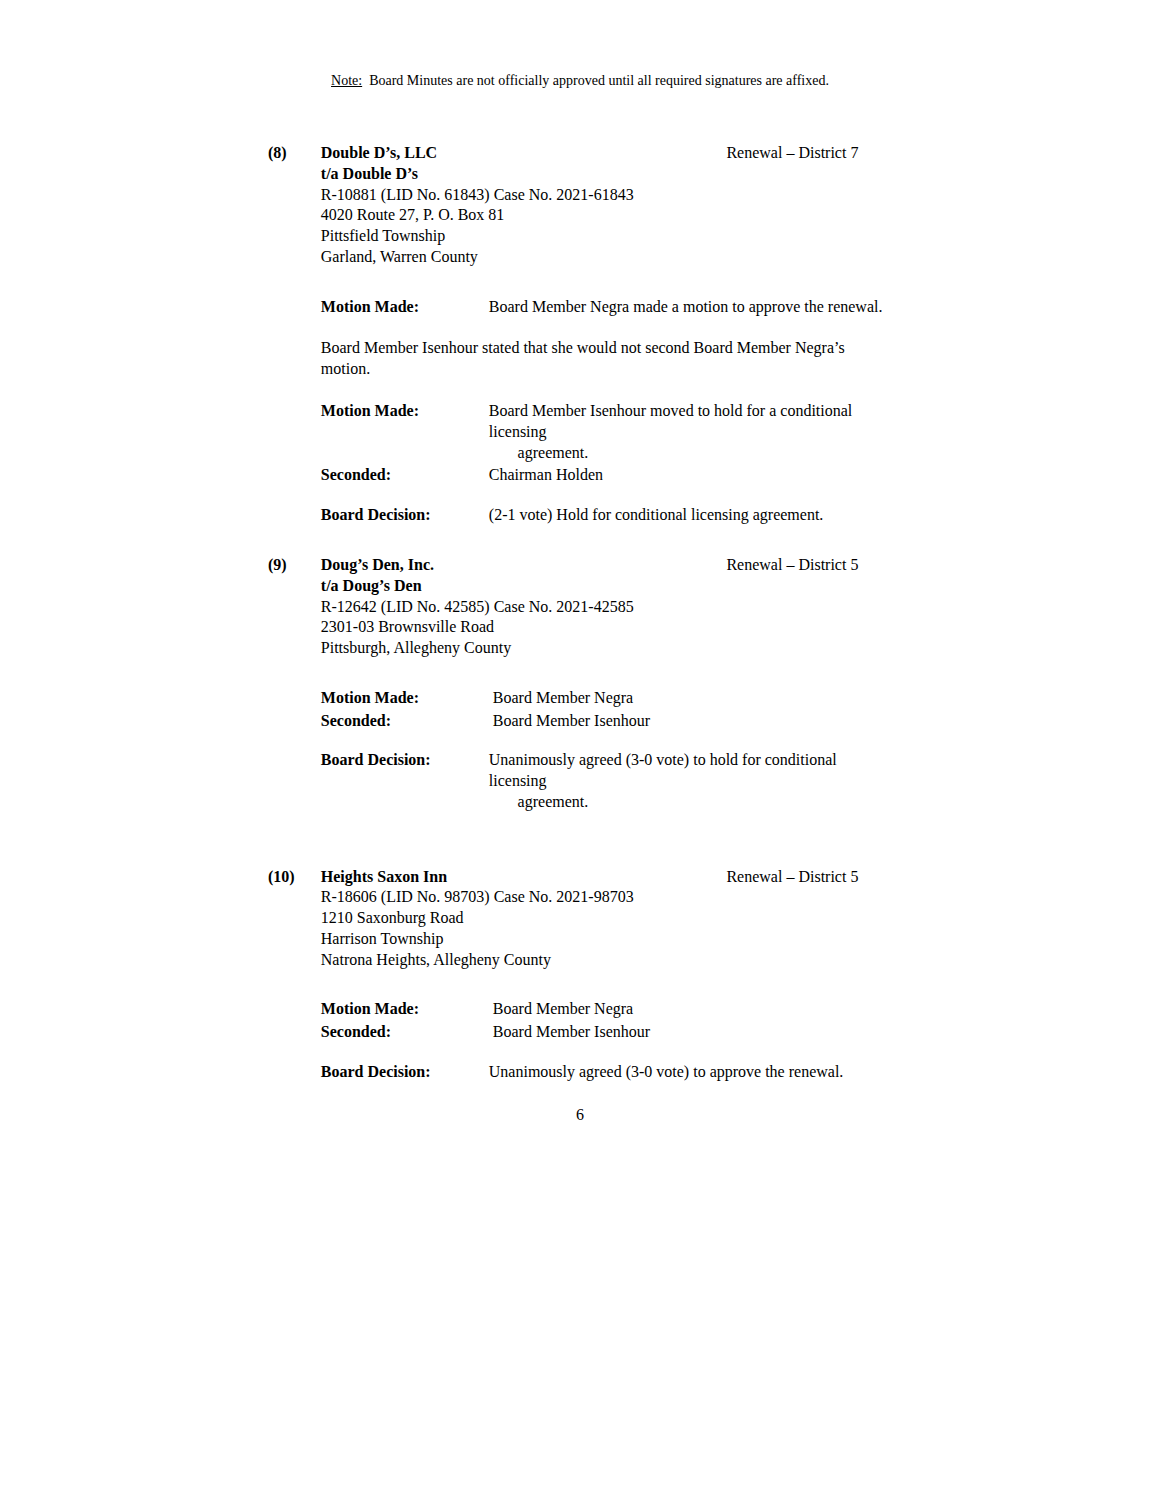Note: Board Minutes are not officially approved until all required signatures are affixed.
(8)
Double D’s, LLC
t/a Double D’s
R-10881 (LID No. 61843) Case No. 2021-61843
4020 Route 27, P. O. Box 81
Pittsfield Township
Garland, Warren County
Renewal – District 7
Motion Made:
Board Member Negra made a motion to approve the renewal.
Board Member Isenhour stated that she would not second Board Member Negra’s motion.
Motion Made:
Board Member Isenhour moved to hold for a conditional licensingagreement.
Seconded:
Chairman Holden
Board Decision:
(2-1 vote) Hold for conditional licensing agreement.
(9)
Doug’s Den, Inc.
t/a Doug’s Den
R-12642 (LID No. 42585) Case No. 2021-42585
2301-03 Brownsville Road
Pittsburgh, Allegheny County
Renewal – District 5
Motion Made:
Board Member Negra
Seconded:
Board Member Isenhour
Board Decision:
Unanimously agreed (3-0 vote) to hold for conditional licensingagreement.
(10)
Heights Saxon Inn
R-18606 (LID No. 98703) Case No. 2021-98703
1210 Saxonburg Road
Harrison Township
Natrona Heights, Allegheny County
Renewal – District 5
Motion Made:
Board Member Negra
Seconded:
Board Member Isenhour
Board Decision:
Unanimously agreed (3-0 vote) to approve the renewal.
6